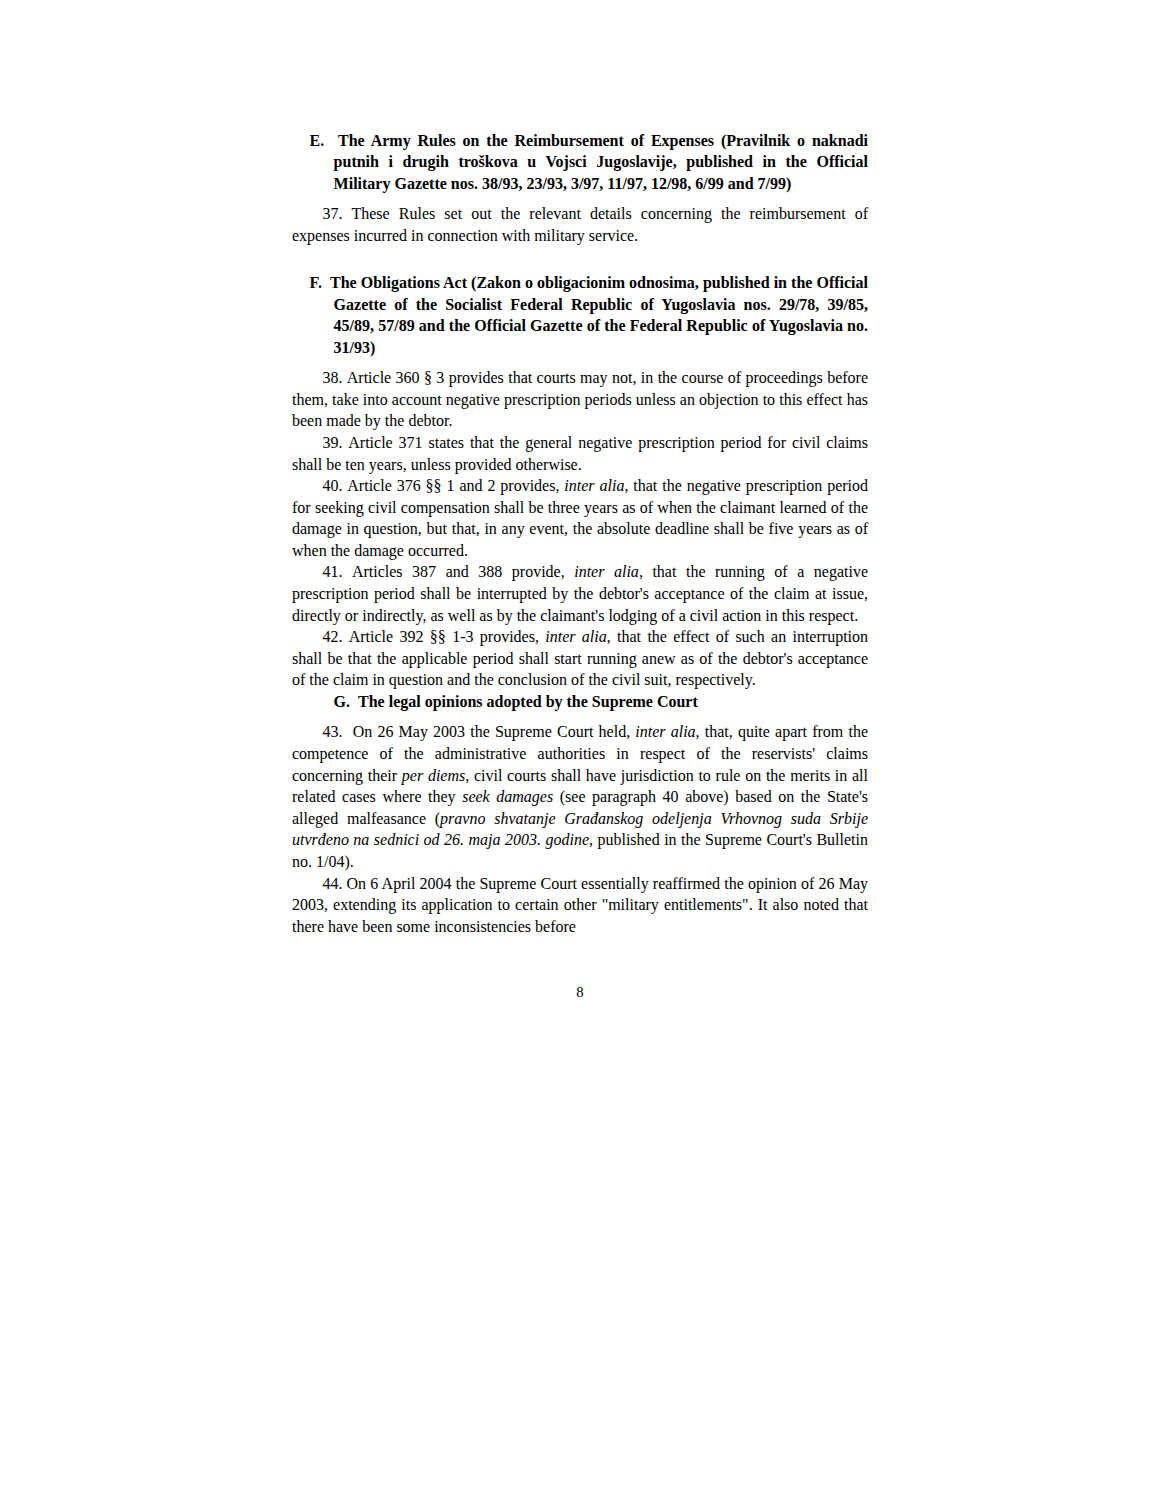E. The Army Rules on the Reimbursement of Expenses (Pravilnik o naknadi putnih i drugih troškova u Vojsci Jugoslavije, published in the Official Military Gazette nos. 38/93, 23/93, 3/97, 11/97, 12/98, 6/99 and 7/99)
37. These Rules set out the relevant details concerning the reimbursement of expenses incurred in connection with military service.
F. The Obligations Act (Zakon o obligacionim odnosima, published in the Official Gazette of the Socialist Federal Republic of Yugoslavia nos. 29/78, 39/85, 45/89, 57/89 and the Official Gazette of the Federal Republic of Yugoslavia no. 31/93)
38. Article 360 § 3 provides that courts may not, in the course of proceedings before them, take into account negative prescription periods unless an objection to this effect has been made by the debtor.
39. Article 371 states that the general negative prescription period for civil claims shall be ten years, unless provided otherwise.
40. Article 376 §§ 1 and 2 provides, inter alia, that the negative prescription period for seeking civil compensation shall be three years as of when the claimant learned of the damage in question, but that, in any event, the absolute deadline shall be five years as of when the damage occurred.
41. Articles 387 and 388 provide, inter alia, that the running of a negative prescription period shall be interrupted by the debtor's acceptance of the claim at issue, directly or indirectly, as well as by the claimant's lodging of a civil action in this respect.
42. Article 392 §§ 1-3 provides, inter alia, that the effect of such an interruption shall be that the applicable period shall start running anew as of the debtor's acceptance of the claim in question and the conclusion of the civil suit, respectively.
G. The legal opinions adopted by the Supreme Court
43. On 26 May 2003 the Supreme Court held, inter alia, that, quite apart from the competence of the administrative authorities in respect of the reservists' claims concerning their per diems, civil courts shall have jurisdiction to rule on the merits in all related cases where they seek damages (see paragraph 40 above) based on the State's alleged malfeasance (pravno shvatanje Građanskog odeljenja Vrhovnog suda Srbije utvrđeno na sednici od 26. maja 2003. godine, published in the Supreme Court's Bulletin no. 1/04).
44. On 6 April 2004 the Supreme Court essentially reaffirmed the opinion of 26 May 2003, extending its application to certain other "military entitlements". It also noted that there have been some inconsistencies before
8